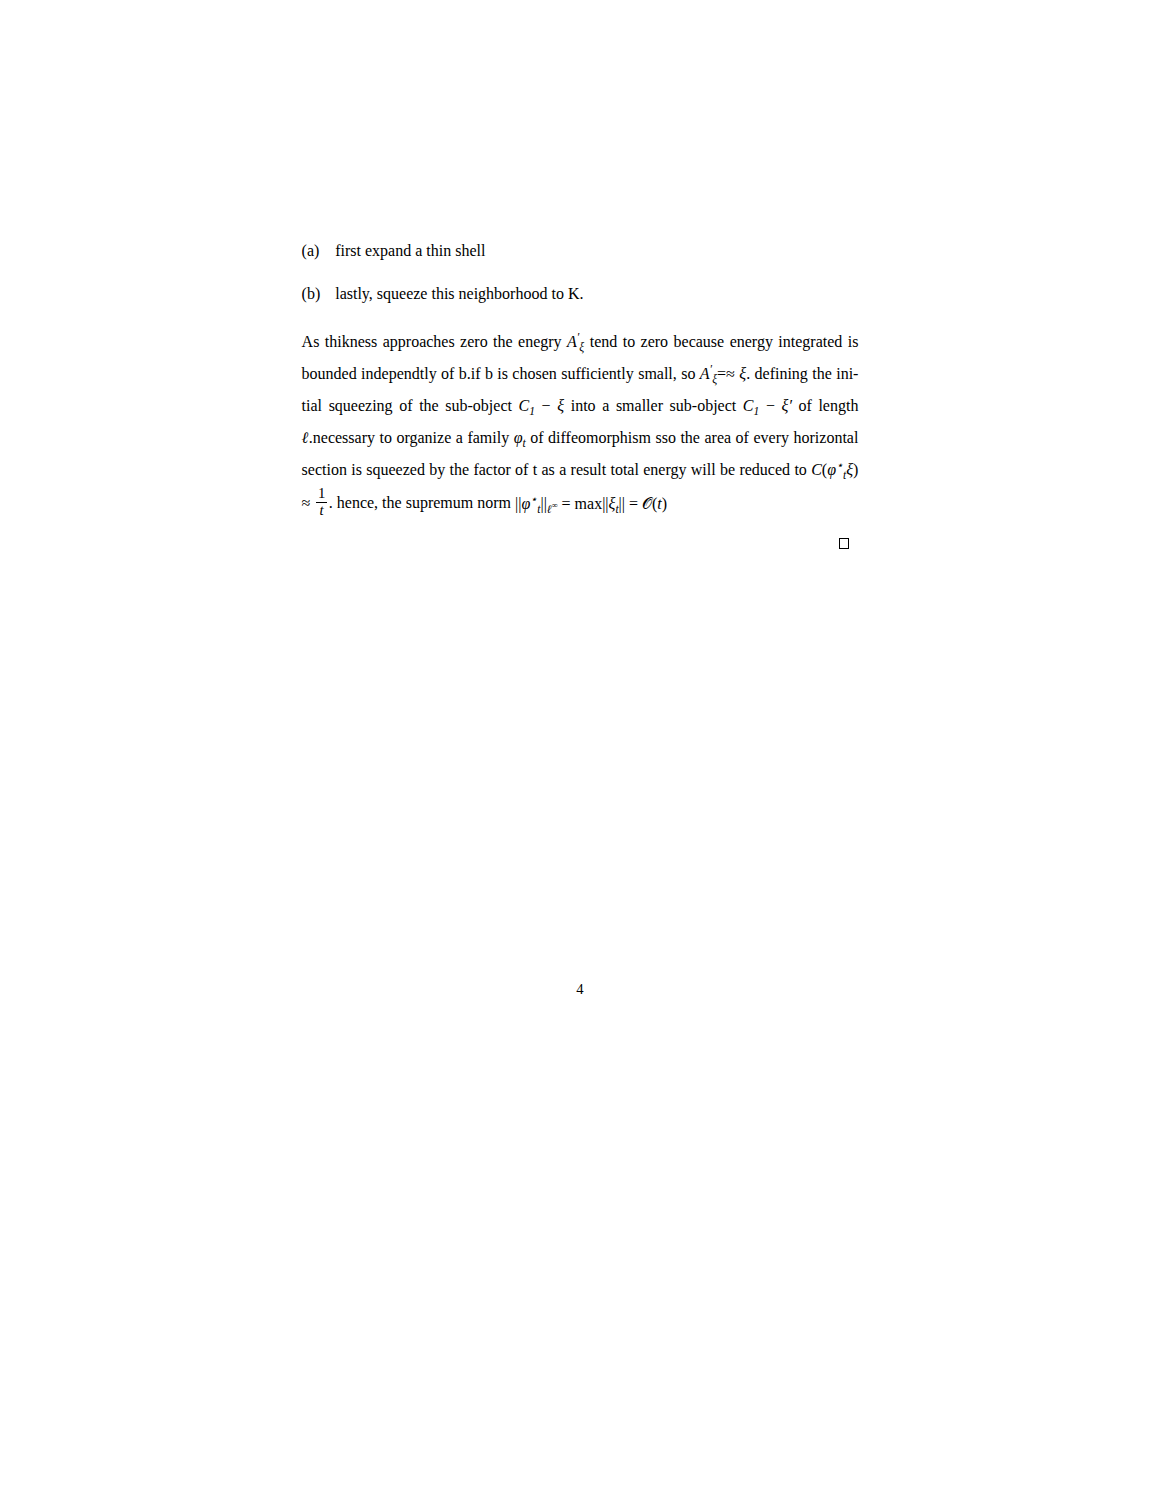(a) first expand a thin shell
(b) lastly, squeeze this neighborhood to K.
As thikness approaches zero the enegry A′ξ tend to zero because energy integrated is bounded independtly of b.if b is chosen sufficiently small, so A′ξ=≈ ξ. defining the initial squeezing of the sub-object C1 − ξ into a smaller sub-object C1 − ξ′ of length ℓ.necessary to organize a family φt of diffeomorphism sso the area of every horizontal section is squeezed by the factor of t as a result total energy will be reduced to C(φ⋆tξ) ≈ 1 t. hence, the supremum norm ||φ⋆t||ℓ∞ = max||ξt|| = 𝒪(t)
4